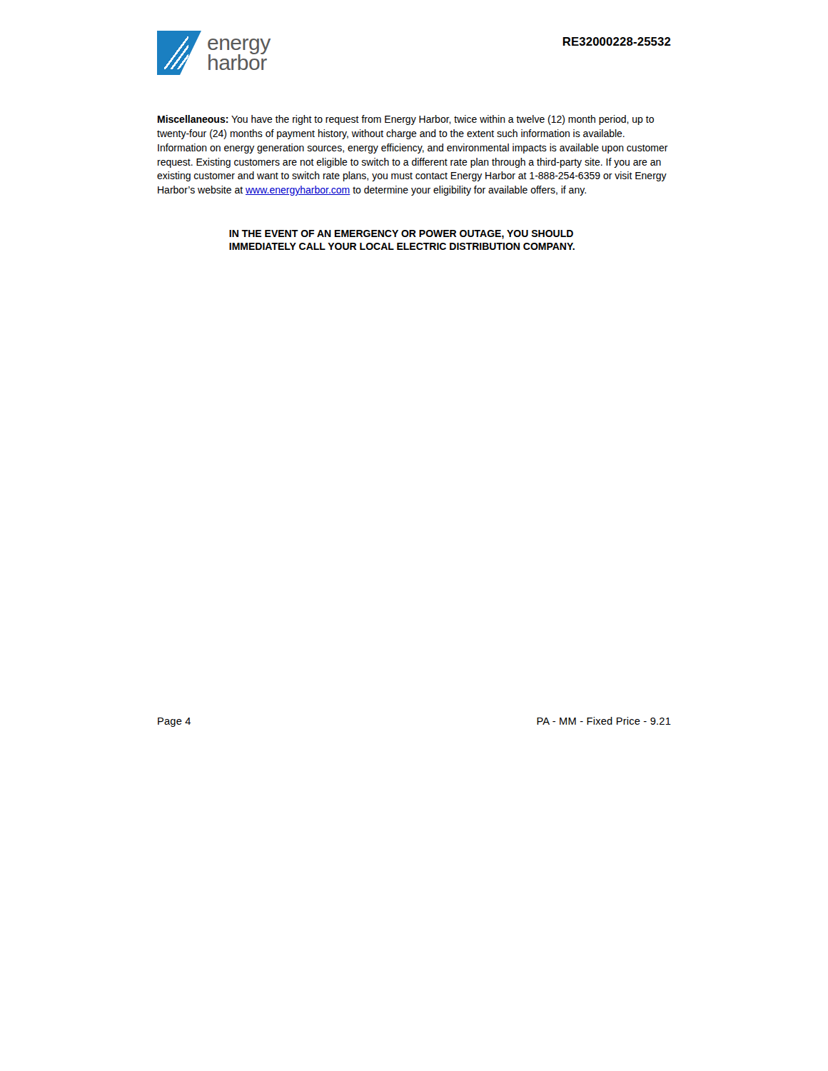energy harbor
RE32000228-25532
Miscellaneous: You have the right to request from Energy Harbor, twice within a twelve (12) month period, up to twenty-four (24) months of payment history, without charge and to the extent such information is available. Information on energy generation sources, energy efficiency, and environmental impacts is available upon customer request. Existing customers are not eligible to switch to a different rate plan through a third-party site. If you are an existing customer and want to switch rate plans, you must contact Energy Harbor at 1-888-254-6359 or visit Energy Harbor’s website at www.energyharbor.com to determine your eligibility for available offers, if any.
IN THE EVENT OF AN EMERGENCY OR POWER OUTAGE, YOU SHOULD IMMEDIATELY CALL YOUR LOCAL ELECTRIC DISTRIBUTION COMPANY.
Page 4 PA - MM - Fixed Price - 9.21